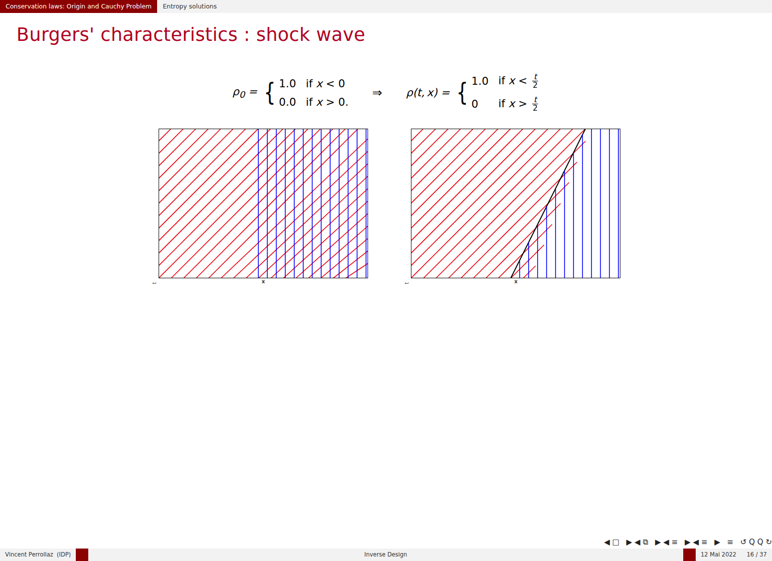Conservation laws: Origin and Cauchy Problem
Entropy solutions
Burgers' characteristics : shock wave
ρ0 = { 1.0 if x < 0 0.0 if x > 0. ⇒ ρ(t, x) = { 1.0 if x < t 2 0 if x > t 2
t
x
t
x
◀ □ ▶ ◀ ⧉ ▶ ◀ ≡ ▶ ◀ ≡ ▶ ≡ ↺ Q Q ↻
Vincent Perrollaz (IDP)
Inverse Design
12 Mai 2022
16 / 37